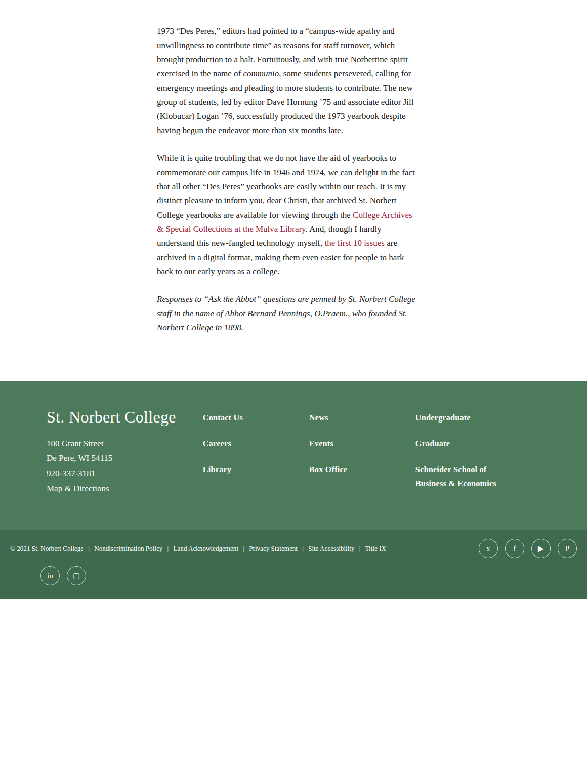1973 “Des Peres,” editors had pointed to a “campus-wide apathy and unwillingness to contribute time” as reasons for staff turnover, which brought production to a halt. Fortuitously, and with true Norbertine spirit exercised in the name of communio, some students persevered, calling for emergency meetings and pleading to more students to contribute. The new group of students, led by editor Dave Hornung ’75 and associate editor Jill (Klobucar) Logan ’76, successfully produced the 1973 yearbook despite having begun the endeavor more than six months late.
While it is quite troubling that we do not have the aid of yearbooks to commemorate our campus life in 1946 and 1974, we can delight in the fact that all other “Des Peres” yearbooks are easily within our reach. It is my distinct pleasure to inform you, dear Christi, that archived St. Norbert College yearbooks are available for viewing through the College Archives & Special Collections at the Mulva Library. And, though I hardly understand this new-fangled technology myself, the first 10 issues are archived in a digital format, making them even easier for people to hark back to our early years as a college.
Responses to “Ask the Abbot” questions are penned by St. Norbert College staff in the name of Abbot Bernard Pennings, O.Praem., who founded St. Norbert College in 1898.
St. Norbert College
100 Grant Street
De Pere, WI 54115
920-337-3181
Map & Directions
Contact Us
Careers
Library
News
Events
Box Office
Undergraduate
Graduate
Schneider School of
Business & Economics
© 2021 St. Norbert College | Nondiscrimination Policy | Land Acknowledgement | Privacy Statement | Site Accessibility | Title IX
x f ▶ P
in ▢